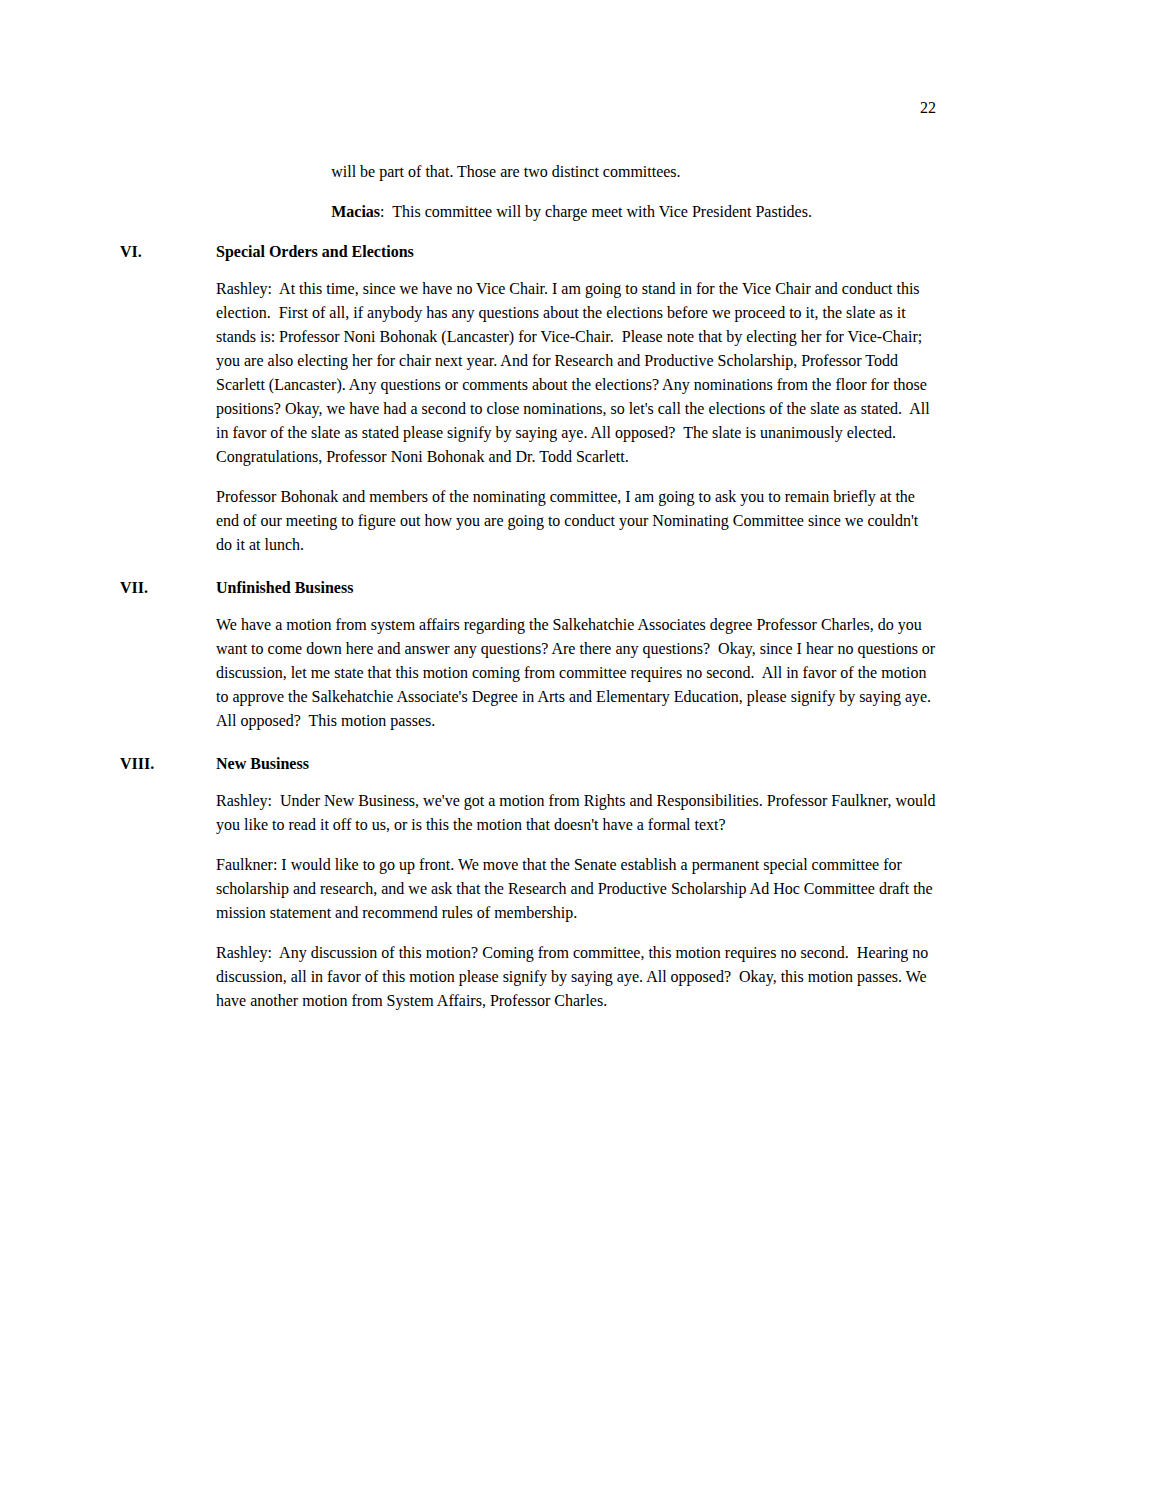22
will be part of that. Those are two distinct committees.
Macias: This committee will by charge meet with Vice President Pastides.
VI. Special Orders and Elections
Rashley: At this time, since we have no Vice Chair. I am going to stand in for the Vice Chair and conduct this election. First of all, if anybody has any questions about the elections before we proceed to it, the slate as it stands is: Professor Noni Bohonak (Lancaster) for Vice-Chair. Please note that by electing her for Vice-Chair; you are also electing her for chair next year. And for Research and Productive Scholarship, Professor Todd Scarlett (Lancaster). Any questions or comments about the elections? Any nominations from the floor for those positions? Okay, we have had a second to close nominations, so let's call the elections of the slate as stated. All in favor of the slate as stated please signify by saying aye. All opposed? The slate is unanimously elected. Congratulations, Professor Noni Bohonak and Dr. Todd Scarlett.
Professor Bohonak and members of the nominating committee, I am going to ask you to remain briefly at the end of our meeting to figure out how you are going to conduct your Nominating Committee since we couldn't do it at lunch.
VII. Unfinished Business
We have a motion from system affairs regarding the Salkehatchie Associates degree Professor Charles, do you want to come down here and answer any questions? Are there any questions? Okay, since I hear no questions or discussion, let me state that this motion coming from committee requires no second. All in favor of the motion to approve the Salkehatchie Associate's Degree in Arts and Elementary Education, please signify by saying aye. All opposed? This motion passes.
VIII. New Business
Rashley: Under New Business, we've got a motion from Rights and Responsibilities. Professor Faulkner, would you like to read it off to us, or is this the motion that doesn't have a formal text?
Faulkner: I would like to go up front. We move that the Senate establish a permanent special committee for scholarship and research, and we ask that the Research and Productive Scholarship Ad Hoc Committee draft the mission statement and recommend rules of membership.
Rashley: Any discussion of this motion? Coming from committee, this motion requires no second. Hearing no discussion, all in favor of this motion please signify by saying aye. All opposed? Okay, this motion passes. We have another motion from System Affairs, Professor Charles.